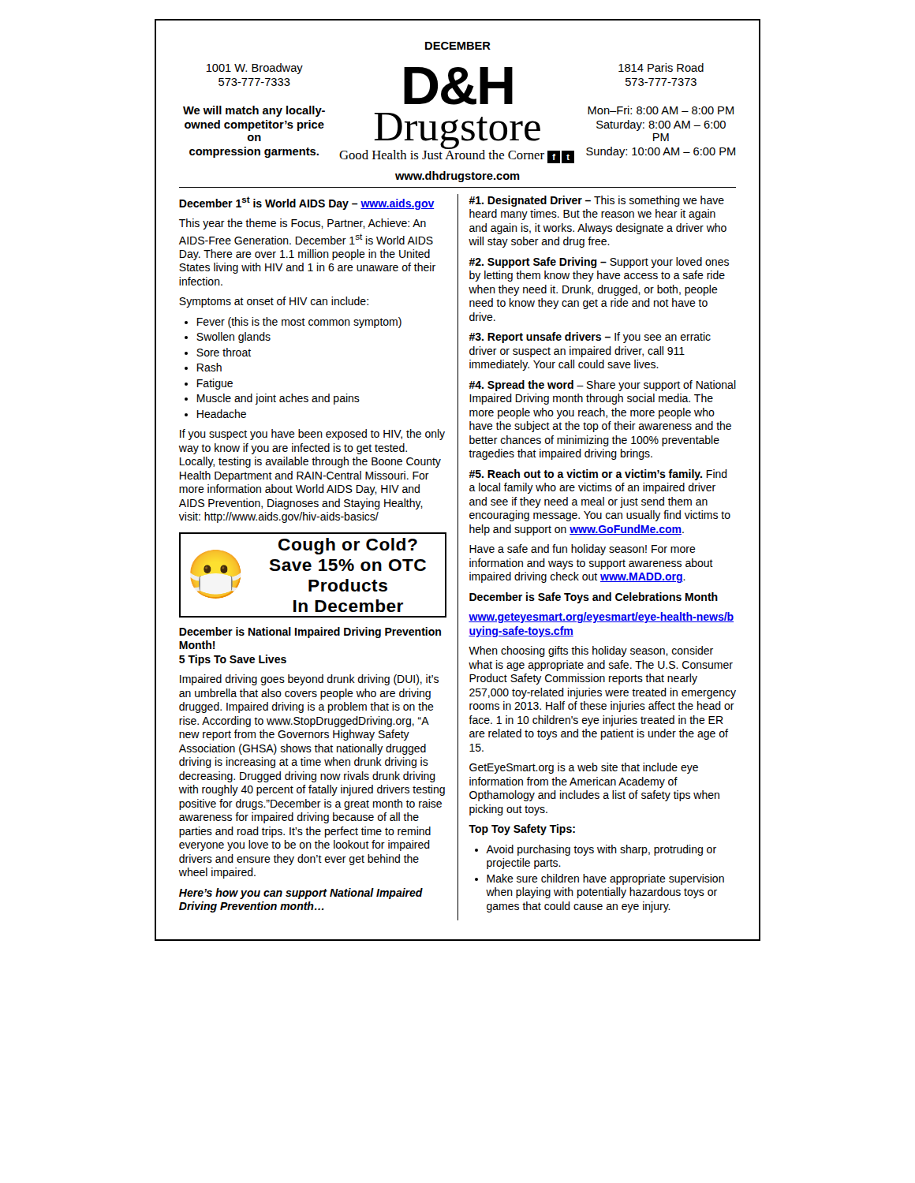DECEMBER
1001 W. Broadway
573-777-7333
We will match any locally-
owned competitor’s price on
compression garments.
D&H
Drugstore
Good Health is Just Around the Cornerft
1814 Paris Road
573-777-7373
Mon–Fri: 8:00 AM – 8:00 PM
Saturday: 8:00 AM – 6:00 PM
Sunday: 10:00 AM – 6:00 PM
www.dhdrugstore.com
December 1st is World AIDS Day – www.aids.gov
This year the theme is Focus, Partner, Achieve: An AIDS-Free Generation. December 1st is World AIDS Day. There are over 1.1 million people in the United States living with HIV and 1 in 6 are unaware of their infection.
Symptoms at onset of HIV can include:
Fever (this is the most common symptom)
Swollen glands
Sore throat
Rash
Fatigue
Muscle and joint aches and pains
Headache
If you suspect you have been exposed to HIV, the only way to know if you are infected is to get tested. Locally, testing is available through the Boone County Health Department and RAIN-Central Missouri. For more information about World AIDS Day, HIV and AIDS Prevention, Diagnoses and Staying Healthy, visit: http://www.aids.gov/hiv-aids-basics/
😷
Cough or Cold? Save 15% on OTC Products In December
December is National Impaired Driving Prevention Month!
5 Tips To Save Lives
Impaired driving goes beyond drunk driving (DUI), it’s an umbrella that also covers people who are driving drugged. Impaired driving is a problem that is on the rise. According to www.StopDruggedDriving.org, “A new report from the Governors Highway Safety Association (GHSA) shows that nationally drugged driving is increasing at a time when drunk driving is decreasing. Drugged driving now rivals drunk driving with roughly 40 percent of fatally injured drivers testing positive for drugs.”December is a great month to raise awareness for impaired driving because of all the parties and road trips. It’s the perfect time to remind everyone you love to be on the lookout for impaired drivers and ensure they don’t ever get behind the wheel impaired.
Here’s how you can support National Impaired Driving Prevention month…
#1. Designated Driver – This is something we have heard many times. But the reason we hear it again and again is, it works. Always designate a driver who will stay sober and drug free.
#2. Support Safe Driving – Support your loved ones by letting them know they have access to a safe ride when they need it. Drunk, drugged, or both, people need to know they can get a ride and not have to drive.
#3. Report unsafe drivers – If you see an erratic driver or suspect an impaired driver, call 911 immediately. Your call could save lives.
#4. Spread the word – Share your support of National Impaired Driving month through social media. The more people who you reach, the more people who have the subject at the top of their awareness and the better chances of minimizing the 100% preventable tragedies that impaired driving brings.
#5. Reach out to a victim or a victim’s family. Find a local family who are victims of an impaired driver and see if they need a meal or just send them an encouraging message. You can usually find victims to help and support on www.GoFundMe.com.
Have a safe and fun holiday season! For more information and ways to support awareness about impaired driving check out www.MADD.org.
December is Safe Toys and Celebrations Month
www.geteyesmart.org/eyesmart/eye-health-news/buying-safe-toys.cfm
When choosing gifts this holiday season, consider what is age appropriate and safe. The U.S. Consumer Product Safety Commission reports that nearly 257,000 toy-related injuries were treated in emergency rooms in 2013. Half of these injuries affect the head or face. 1 in 10 children's eye injuries treated in the ER are related to toys and the patient is under the age of 15.
GetEyeSmart.org is a web site that include eye information from the American Academy of Opthamology and includes a list of safety tips when picking out toys.
Top Toy Safety Tips:
Avoid purchasing toys with sharp, protruding or projectile parts.
Make sure children have appropriate supervision when playing with potentially hazardous toys or games that could cause an eye injury.